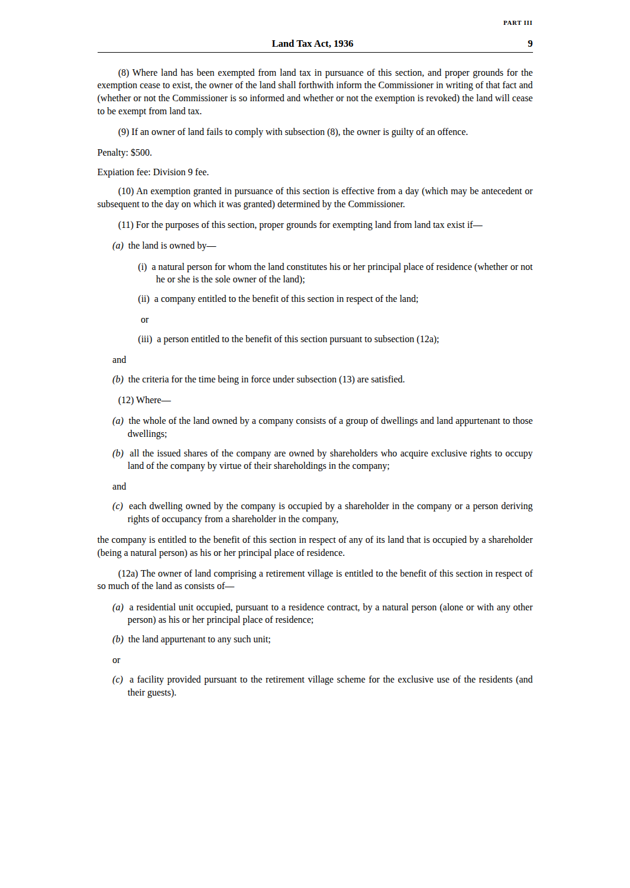PART III
Land Tax Act, 1936 9
(8) Where land has been exempted from land tax in pursuance of this section, and proper grounds for the exemption cease to exist, the owner of the land shall forthwith inform the Commissioner in writing of that fact and (whether or not the Commissioner is so informed and whether or not the exemption is revoked) the land will cease to be exempt from land tax.
(9) If an owner of land fails to comply with subsection (8), the owner is guilty of an offence.
Penalty: $500.
Expiation fee: Division 9 fee.
(10) An exemption granted in pursuance of this section is effective from a day (which may be antecedent or subsequent to the day on which it was granted) determined by the Commissioner.
(11) For the purposes of this section, proper grounds for exempting land from land tax exist if—
(a) the land is owned by—
(i) a natural person for whom the land constitutes his or her principal place of residence (whether or not he or she is the sole owner of the land);
(ii) a company entitled to the benefit of this section in respect of the land;
or
(iii) a person entitled to the benefit of this section pursuant to subsection (12a);
and
(b) the criteria for the time being in force under subsection (13) are satisfied.
(12) Where—
(a) the whole of the land owned by a company consists of a group of dwellings and land appurtenant to those dwellings;
(b) all the issued shares of the company are owned by shareholders who acquire exclusive rights to occupy land of the company by virtue of their shareholdings in the company;
and
(c) each dwelling owned by the company is occupied by a shareholder in the company or a person deriving rights of occupancy from a shareholder in the company,
the company is entitled to the benefit of this section in respect of any of its land that is occupied by a shareholder (being a natural person) as his or her principal place of residence.
(12a) The owner of land comprising a retirement village is entitled to the benefit of this section in respect of so much of the land as consists of—
(a) a residential unit occupied, pursuant to a residence contract, by a natural person (alone or with any other person) as his or her principal place of residence;
(b) the land appurtenant to any such unit;
or
(c) a facility provided pursuant to the retirement village scheme for the exclusive use of the residents (and their guests).